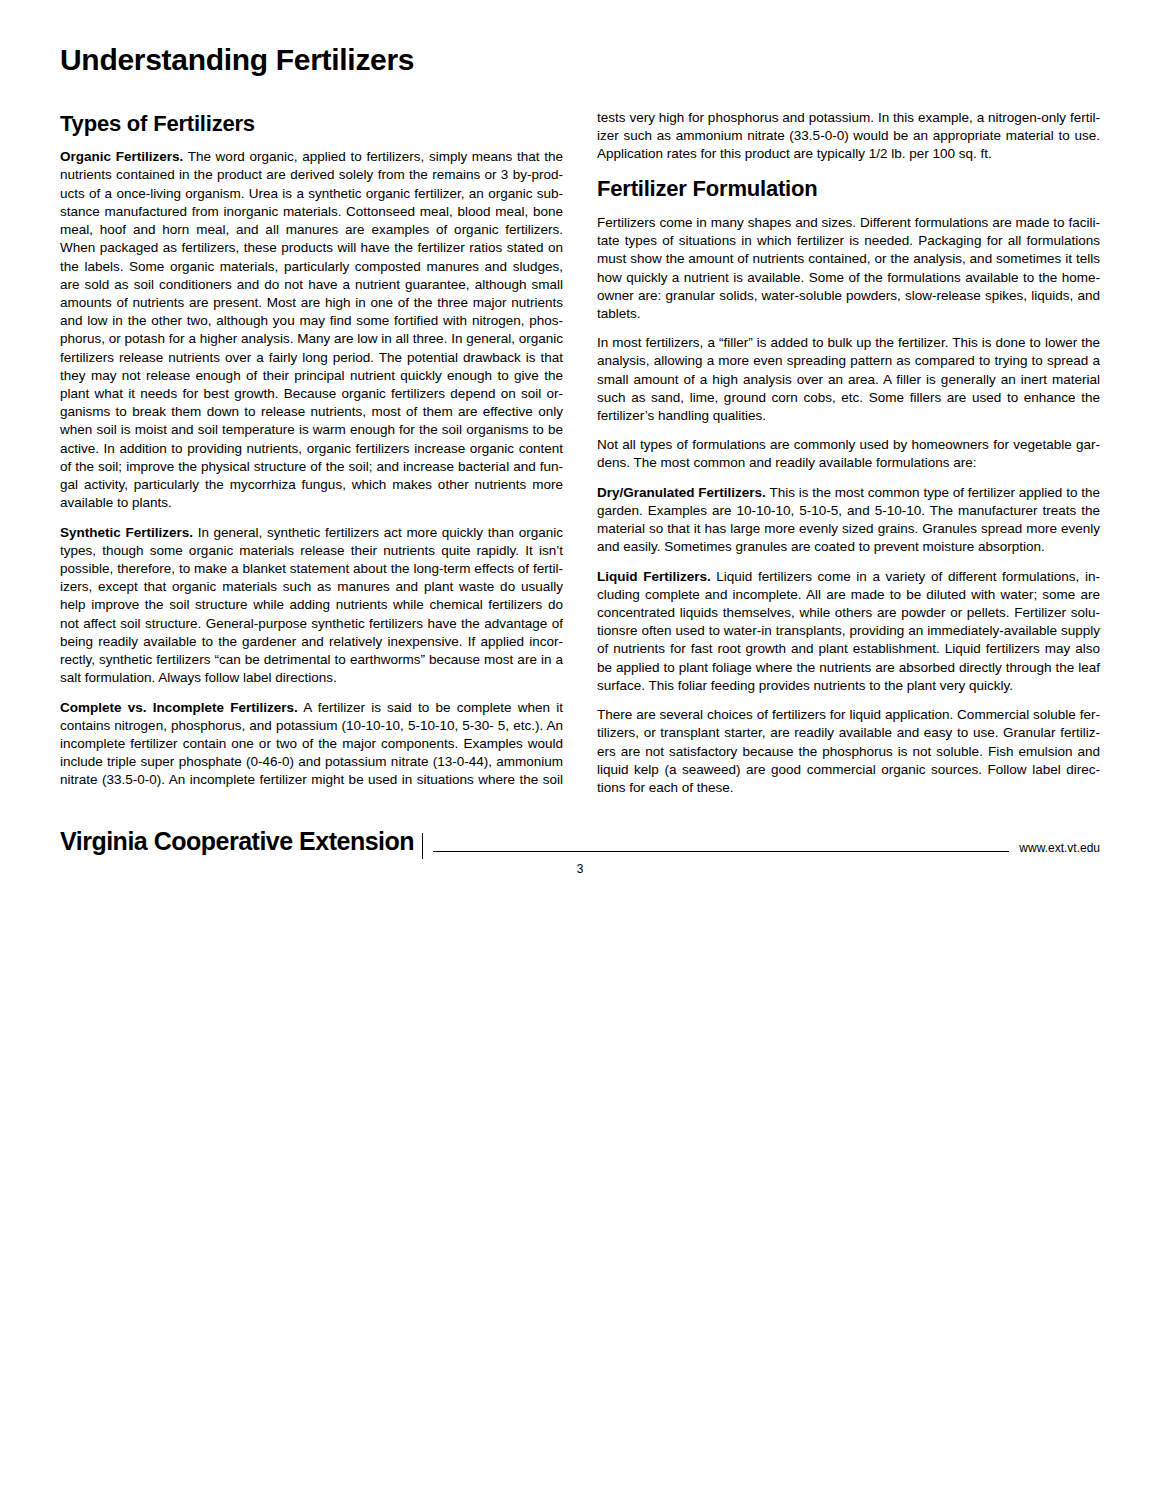Understanding Fertilizers
Types of Fertilizers
Organic Fertilizers. The word organic, applied to fertilizers, simply means that the nutrients contained in the product are derived solely from the remains or 3 by-products of a once-living organism. Urea is a synthetic organic fertilizer, an organic substance manufactured from inorganic materials. Cottonseed meal, blood meal, bone meal, hoof and horn meal, and all manures are examples of organic fertilizers. When packaged as fertilizers, these products will have the fertilizer ratios stated on the labels. Some organic materials, particularly composted manures and sludges, are sold as soil conditioners and do not have a nutrient guarantee, although small amounts of nutrients are present. Most are high in one of the three major nutrients and low in the other two, although you may find some fortified with nitrogen, phosphorus, or potash for a higher analysis. Many are low in all three. In general, organic fertilizers release nutrients over a fairly long period. The potential drawback is that they may not release enough of their principal nutrient quickly enough to give the plant what it needs for best growth. Because organic fertilizers depend on soil organisms to break them down to release nutrients, most of them are effective only when soil is moist and soil temperature is warm enough for the soil organisms to be active. In addition to providing nutrients, organic fertilizers increase organic content of the soil; improve the physical structure of the soil; and increase bacterial and fungal activity, particularly the mycorrhiza fungus, which makes other nutrients more available to plants.
Synthetic Fertilizers. In general, synthetic fertilizers act more quickly than organic types, though some organic materials release their nutrients quite rapidly. It isn’t possible, therefore, to make a blanket statement about the long-term effects of fertilizers, except that organic materials such as manures and plant waste do usually help improve the soil structure while adding nutrients while chemical fertilizers do not affect soil structure. General-purpose synthetic fertilizers have the advantage of being readily available to the gardener and relatively inexpensive. If applied incorrectly, synthetic fertilizers “can be detrimental to earthworms” because most are in a salt formulation. Always follow label directions.
Complete vs. Incomplete Fertilizers. A fertilizer is said to be complete when it contains nitrogen, phosphorus, and potassium (10-10-10, 5-10-10, 5-30- 5, etc.). An incomplete fertilizer contain one or two of the major components. Examples would include triple super phosphate (0-46-0) and potassium nitrate (13-0-44), ammonium nitrate (33.5-0-0). An incomplete fertilizer might be used in situations where the soil tests very high for phosphorus and potassium. In this example, a nitrogen-only fertilizer such as ammonium nitrate (33.5-0-0) would be an appropriate material to use. Application rates for this product are typically 1/2 lb. per 100 sq. ft.
Fertilizer Formulation
Fertilizers come in many shapes and sizes. Different formulations are made to facilitate types of situations in which fertilizer is needed. Packaging for all formulations must show the amount of nutrients contained, or the analysis, and sometimes it tells how quickly a nutrient is available. Some of the formulations available to the homeowner are: granular solids, water-soluble powders, slow-release spikes, liquids, and tablets.
In most fertilizers, a “filler” is added to bulk up the fertilizer. This is done to lower the analysis, allowing a more even spreading pattern as compared to trying to spread a small amount of a high analysis over an area. A filler is generally an inert material such as sand, lime, ground corn cobs, etc. Some fillers are used to enhance the fertilizer’s handling qualities.
Not all types of formulations are commonly used by homeowners for vegetable gardens. The most common and readily available formulations are:
Dry/Granulated Fertilizers. This is the most common type of fertilizer applied to the garden. Examples are 10-10-10, 5-10-5, and 5-10-10. The manufacturer treats the material so that it has large more evenly sized grains. Granules spread more evenly and easily. Sometimes granules are coated to prevent moisture absorption.
Liquid Fertilizers. Liquid fertilizers come in a variety of different formulations, including complete and incomplete. All are made to be diluted with water; some are concentrated liquids themselves, while others are powder or pellets. Fertilizer solutionsre often used to water-in transplants, providing an immediately-available supply of nutrients for fast root growth and plant establishment. Liquid fertilizers may also be applied to plant foliage where the nutrients are absorbed directly through the leaf surface. This foliar feeding provides nutrients to the plant very quickly.
There are several choices of fertilizers for liquid application. Commercial soluble fertilizers, or transplant starter, are readily available and easy to use. Granular fertilizers are not satisfactory because the phosphorus is not soluble. Fish emulsion and liquid kelp (a seaweed) are good commercial organic sources. Follow label directions for each of these.
Virginia Cooperative Extension
www.ext.vt.edu
3